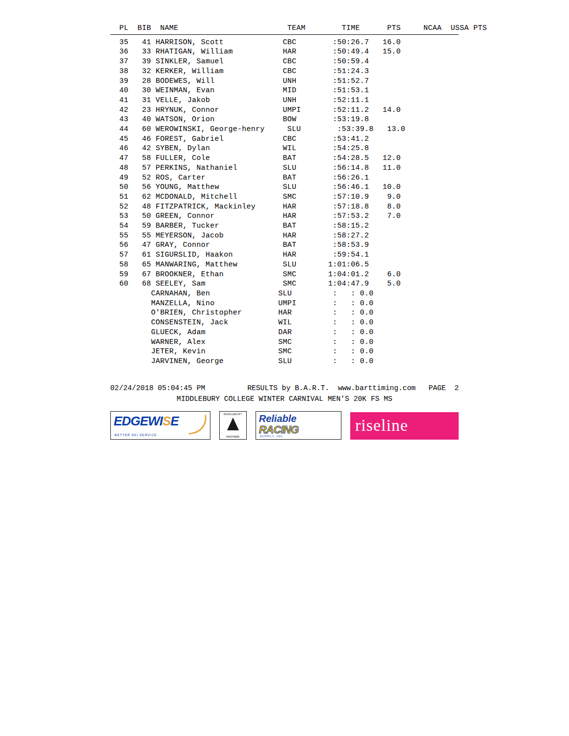PL  BIB  NAME                        TEAM        TIME      PTS     NCAA  USSA PTS
  35   41 HARRISON, Scott             CBC        :50:26.7   16.0
  36   33 RHATIGAN, William           HAR        :50:49.4   15.0
  37   39 SINKLER, Samuel             CBC        :50:59.4
  38   32 KERKER, William             CBC        :51:24.3
  39   28 BODEWES, Will               UNH        :51:52.7
  40   30 WEINMAN, Evan               MID        :51:53.1
  41   31 VELLE, Jakob                UNH        :52:11.1
  42   23 HRYNUK, Connor              UMPI       :52:11.2   14.0
  43   40 WATSON, Orion               BOW        :53:19.8
  44   60 WEROWINSKI, George-henry     SLU        :53:39.8   13.0
  45   46 FOREST, Gabriel             CBC        :53:41.2
  46   42 SYBEN, Dylan                WIL        :54:25.8
  47   58 FULLER, Cole                BAT        :54:28.5   12.0
  48   57 PERKINS, Nathaniel          SLU        :56:14.8   11.0
  49   52 ROS, Carter                 BAT        :56:26.1
  50   56 YOUNG, Matthew              SLU        :56:46.1   10.0
  51   62 MCDONALD, Mitchell          SMC        :57:10.9    9.0
  52   48 FITZPATRICK, Mackinley      HAR        :57:18.8    8.0
  53   50 GREEN, Connor               HAR        :57:53.2    7.0
  54   59 BARBER, Tucker              BAT        :58:15.2
  55   55 MEYERSON, Jacob             HAR        :58:27.2
  56   47 GRAY, Connor                BAT        :58:53.9
  57   61 SIGURSLID, Haakon           HAR        :59:54.1
  58   65 MANWARING, Matthew          SLU       1:01:06.5
  59   67 BROOKNER, Ethan             SMC       1:04:01.2    6.0
  60   68 SEELEY, Sam                 SMC       1:04:47.9    5.0
         CARNAHAN, Ben               SLU         :   : 0.0
         MANZELLA, Nino              UMPI        :   : 0.0
         O'BRIEN, Christopher        HAR         :   : 0.0
         CONSENSTEIN, Jack           WIL         :   : 0.0
         GLUECK, Adam                DAR         :   : 0.0
         WARNER, Alex                SMC         :   : 0.0
         JETER, Kevin                SMC         :   : 0.0
         JARVINEN, George            SLU         :   : 0.0
02/24/2018 05:04:45 PM RESULTS by B.A.R.T. www.barttiming.com PAGE 2
MIDDLEBURY COLLEGE WINTER CARNIVAL MEN'S 20K FS MS
EDGEWISE
BETTER SKI SERVICE
MIDDLEBURY
PANTHERS
Reliable
RACING
SUPPLY, INC.
riseline